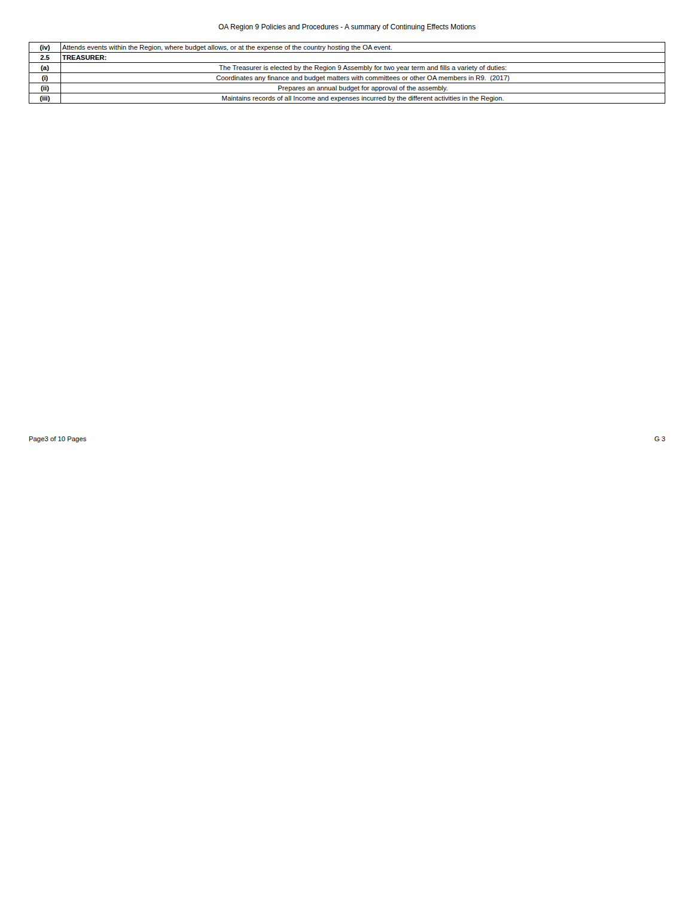OA Region 9 Policies and Procedures - A summary of Continuing Effects Motions
| (iv) | Attends events within the Region, where budget allows, or at the expense of the country hosting the OA event. |
| 2.5 | TREASURER: |
| (a) | The Treasurer is elected by the Region 9 Assembly for two year term and fills a variety of duties: |
| (i) | Coordinates any finance and budget matters with committees or other OA members in R9. (2017) |
| (ii) | Prepares an annual budget for approval of the assembly. |
| (iii) | Maintains records of all Income and expenses incurred by the different activities in the Region. |
Page3 of 10 Pages G 3